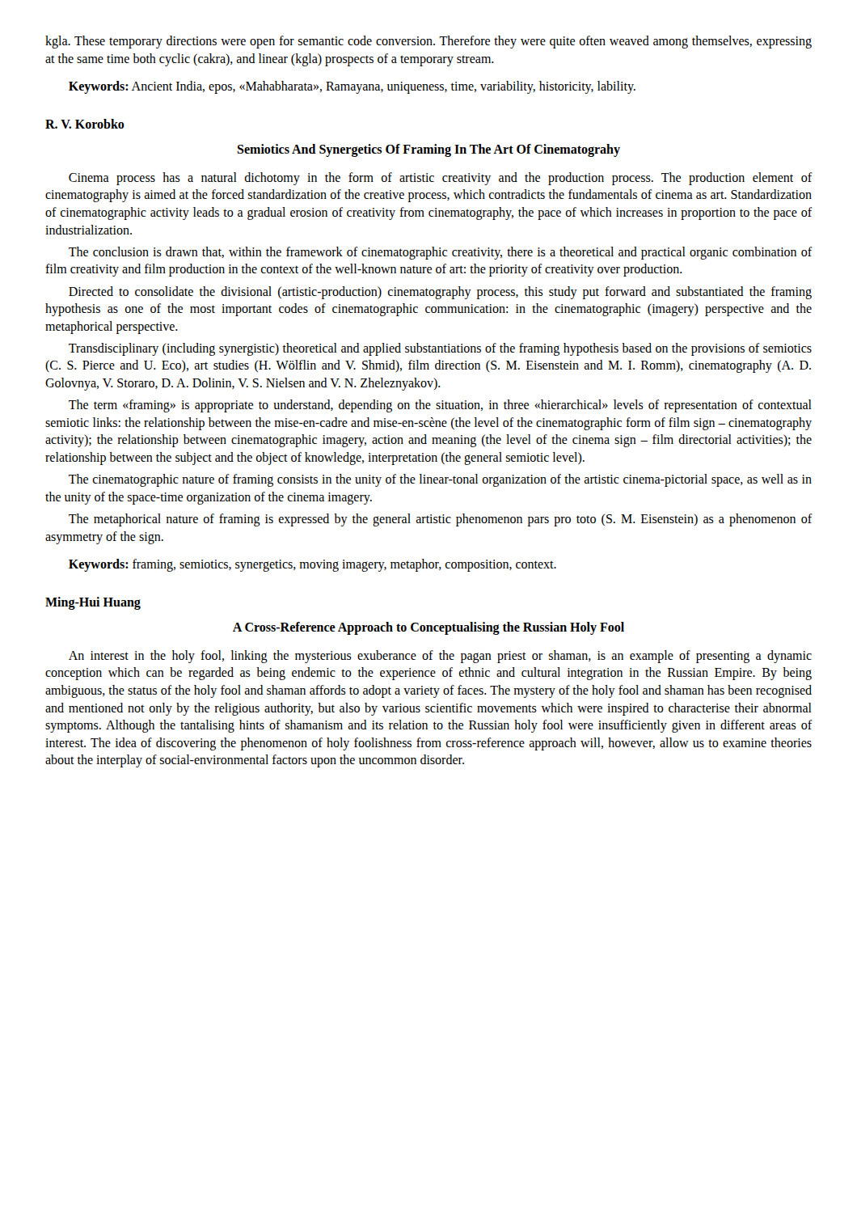kgla. These temporary directions were open for semantic code conversion. Therefore they were quite often weaved among themselves, expressing at the same time both cyclic (cakra), and linear (kgla) prospects of a temporary stream.
Keywords: Ancient India, epos, «Mahabharata», Ramayana, uniqueness, time, variability, historicity, lability.
R. V. Korobko
Semiotics And Synergetics Of Framing In The Art Of Cinematograhy
Cinema process has a natural dichotomy in the form of artistic creativity and the production process. The production element of cinematography is aimed at the forced standardization of the creative process, which contradicts the fundamentals of cinema as art. Standardization of cinematographic activity leads to a gradual erosion of creativity from cinematography, the pace of which increases in proportion to the pace of industrialization.
The conclusion is drawn that, within the framework of cinematographic creativity, there is a theoretical and practical organic combination of film creativity and film production in the context of the well-known nature of art: the priority of creativity over production.
Directed to consolidate the divisional (artistic-production) cinematography process, this study put forward and substantiated the framing hypothesis as one of the most important codes of cinematographic communication: in the cinematographic (imagery) perspective and the metaphorical perspective.
Transdisciplinary (including synergistic) theoretical and applied substantiations of the framing hypothesis based on the provisions of semiotics (C. S. Pierce and U. Eco), art studies (H. Wölflin and V. Shmid), film direction (S. M. Eisenstein and M. I. Romm), cinematography (A. D. Golovnya, V. Storaro, D. A. Dolinin, V. S. Nielsen and V. N. Zheleznyakov).
The term «framing» is appropriate to understand, depending on the situation, in three «hierarchical» levels of representation of contextual semiotic links: the relationship between the mise-en-cadre and mise-en-scène (the level of the cinematographic form of film sign – cinematography activity); the relationship between cinematographic imagery, action and meaning (the level of the cinema sign – film directorial activities); the relationship between the subject and the object of knowledge, interpretation (the general semiotic level).
The cinematographic nature of framing consists in the unity of the linear-tonal organization of the artistic cinema-pictorial space, as well as in the unity of the space-time organization of the cinema imagery.
The metaphorical nature of framing is expressed by the general artistic phenomenon pars pro toto (S. M. Eisenstein) as a phenomenon of asymmetry of the sign.
Keywords: framing, semiotics, synergetics, moving imagery, metaphor, composition, context.
Ming-Hui Huang
A Cross-Reference Approach to Conceptualising the Russian Holy Fool
An interest in the holy fool, linking the mysterious exuberance of the pagan priest or shaman, is an example of presenting a dynamic conception which can be regarded as being endemic to the experience of ethnic and cultural integration in the Russian Empire. By being ambiguous, the status of the holy fool and shaman affords to adopt a variety of faces. The mystery of the holy fool and shaman has been recognised and mentioned not only by the religious authority, but also by various scientific movements which were inspired to characterise their abnormal symptoms. Although the tantalising hints of shamanism and its relation to the Russian holy fool were insufficiently given in different areas of interest. The idea of discovering the phenomenon of holy foolishness from cross-reference approach will, however, allow us to examine theories about the interplay of social-environmental factors upon the uncommon disorder.